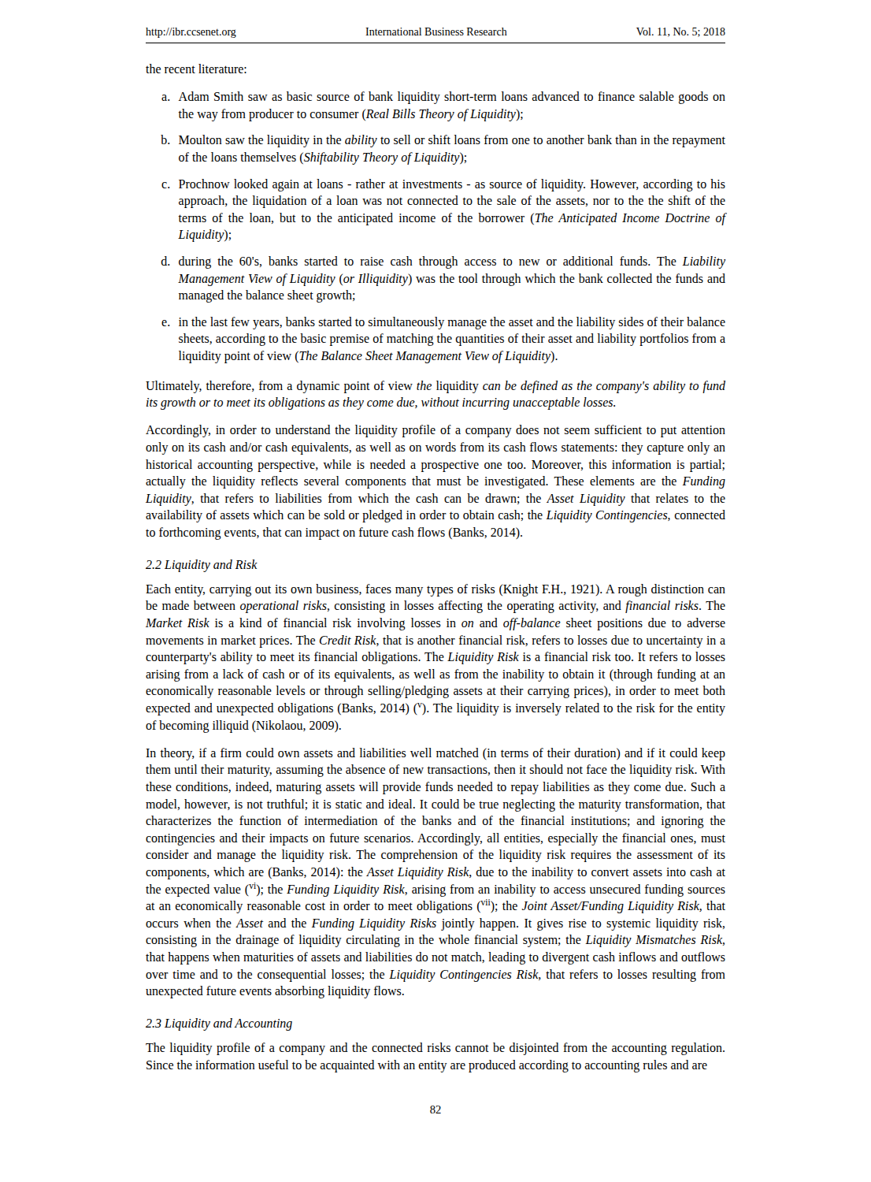http://ibr.ccsenet.org International Business Research Vol. 11, No. 5; 2018
the recent literature:
Adam Smith saw as basic source of bank liquidity short-term loans advanced to finance salable goods on the way from producer to consumer (Real Bills Theory of Liquidity);
Moulton saw the liquidity in the ability to sell or shift loans from one to another bank than in the repayment of the loans themselves (Shiftability Theory of Liquidity);
Prochnow looked again at loans - rather at investments - as source of liquidity. However, according to his approach, the liquidation of a loan was not connected to the sale of the assets, nor to the the shift of the terms of the loan, but to the anticipated income of the borrower (The Anticipated Income Doctrine of Liquidity);
during the 60's, banks started to raise cash through access to new or additional funds. The Liability Management View of Liquidity (or Illiquidity) was the tool through which the bank collected the funds and managed the balance sheet growth;
in the last few years, banks started to simultaneously manage the asset and the liability sides of their balance sheets, according to the basic premise of matching the quantities of their asset and liability portfolios from a liquidity point of view (The Balance Sheet Management View of Liquidity).
Ultimately, therefore, from a dynamic point of view the liquidity can be defined as the company's ability to fund its growth or to meet its obligations as they come due, without incurring unacceptable losses.
Accordingly, in order to understand the liquidity profile of a company does not seem sufficient to put attention only on its cash and/or cash equivalents, as well as on words from its cash flows statements: they capture only an historical accounting perspective, while is needed a prospective one too. Moreover, this information is partial; actually the liquidity reflects several components that must be investigated. These elements are the Funding Liquidity, that refers to liabilities from which the cash can be drawn; the Asset Liquidity that relates to the availability of assets which can be sold or pledged in order to obtain cash; the Liquidity Contingencies, connected to forthcoming events, that can impact on future cash flows (Banks, 2014).
2.2 Liquidity and Risk
Each entity, carrying out its own business, faces many types of risks (Knight F.H., 1921). A rough distinction can be made between operational risks, consisting in losses affecting the operating activity, and financial risks. The Market Risk is a kind of financial risk involving losses in on and off-balance sheet positions due to adverse movements in market prices. The Credit Risk, that is another financial risk, refers to losses due to uncertainty in a counterparty's ability to meet its financial obligations. The Liquidity Risk is a financial risk too. It refers to losses arising from a lack of cash or of its equivalents, as well as from the inability to obtain it (through funding at an economically reasonable levels or through selling/pledging assets at their carrying prices), in order to meet both expected and unexpected obligations (Banks, 2014) (v). The liquidity is inversely related to the risk for the entity of becoming illiquid (Nikolaou, 2009).
In theory, if a firm could own assets and liabilities well matched (in terms of their duration) and if it could keep them until their maturity, assuming the absence of new transactions, then it should not face the liquidity risk. With these conditions, indeed, maturing assets will provide funds needed to repay liabilities as they come due. Such a model, however, is not truthful; it is static and ideal. It could be true neglecting the maturity transformation, that characterizes the function of intermediation of the banks and of the financial institutions; and ignoring the contingencies and their impacts on future scenarios. Accordingly, all entities, especially the financial ones, must consider and manage the liquidity risk. The comprehension of the liquidity risk requires the assessment of its components, which are (Banks, 2014): the Asset Liquidity Risk, due to the inability to convert assets into cash at the expected value (vi); the Funding Liquidity Risk, arising from an inability to access unsecured funding sources at an economically reasonable cost in order to meet obligations (vii); the Joint Asset/Funding Liquidity Risk, that occurs when the Asset and the Funding Liquidity Risks jointly happen. It gives rise to systemic liquidity risk, consisting in the drainage of liquidity circulating in the whole financial system; the Liquidity Mismatches Risk, that happens when maturities of assets and liabilities do not match, leading to divergent cash inflows and outflows over time and to the consequential losses; the Liquidity Contingencies Risk, that refers to losses resulting from unexpected future events absorbing liquidity flows.
2.3 Liquidity and Accounting
The liquidity profile of a company and the connected risks cannot be disjointed from the accounting regulation. Since the information useful to be acquainted with an entity are produced according to accounting rules and are
82